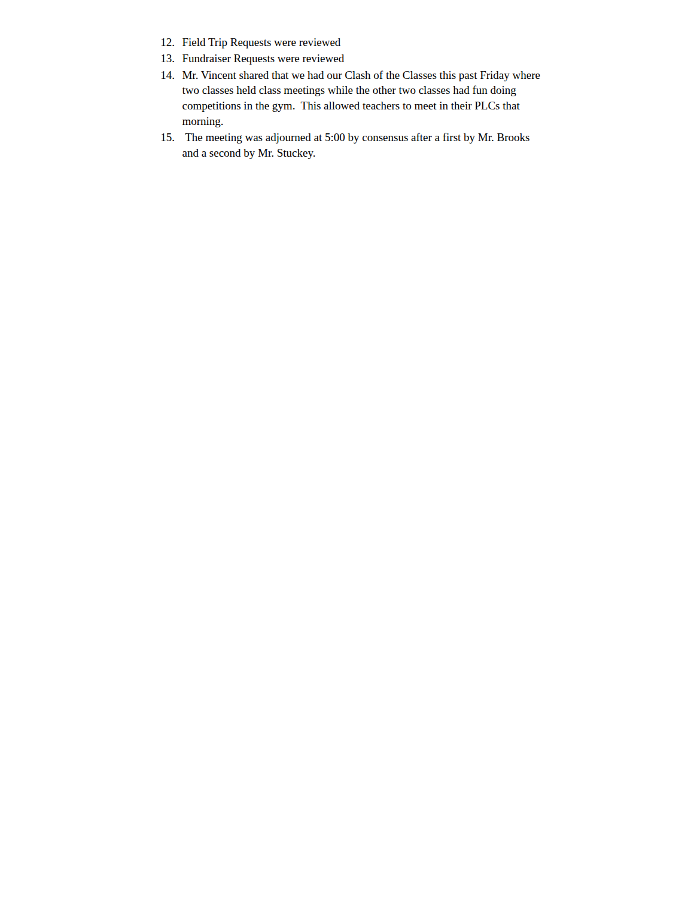Field Trip Requests were reviewed
Fundraiser Requests were reviewed
Mr. Vincent shared that we had our Clash of the Classes this past Friday where two classes held class meetings while the other two classes had fun doing competitions in the gym. This allowed teachers to meet in their PLCs that morning.
The meeting was adjourned at 5:00 by consensus after a first by Mr. Brooks and a second by Mr. Stuckey.